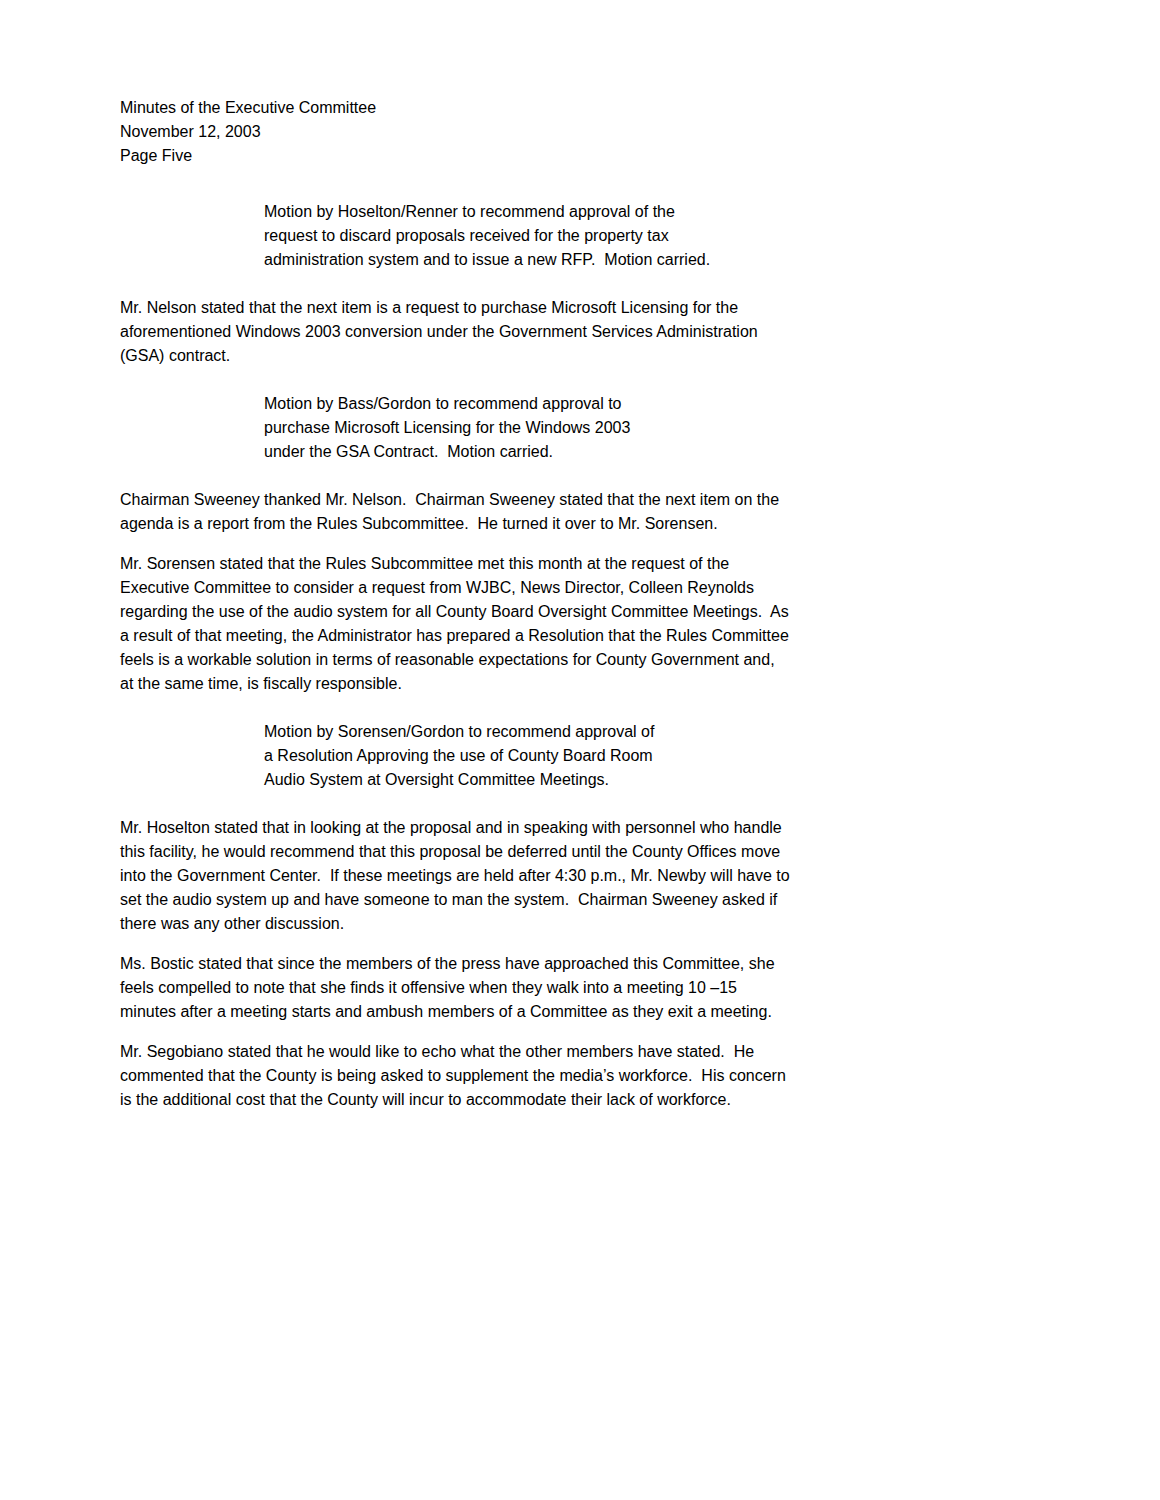Minutes of the Executive Committee
November 12, 2003
Page Five
Motion by Hoselton/Renner to recommend approval of the
request to discard proposals received for the property tax
administration system and to issue a new RFP. Motion carried.
Mr. Nelson stated that the next item is a request to purchase Microsoft Licensing for the aforementioned Windows 2003 conversion under the Government Services Administration (GSA) contract.
Motion by Bass/Gordon to recommend approval to
purchase Microsoft Licensing for the Windows 2003
under the GSA Contract. Motion carried.
Chairman Sweeney thanked Mr. Nelson. Chairman Sweeney stated that the next item on the agenda is a report from the Rules Subcommittee. He turned it over to Mr. Sorensen.
Mr. Sorensen stated that the Rules Subcommittee met this month at the request of the Executive Committee to consider a request from WJBC, News Director, Colleen Reynolds regarding the use of the audio system for all County Board Oversight Committee Meetings. As a result of that meeting, the Administrator has prepared a Resolution that the Rules Committee feels is a workable solution in terms of reasonable expectations for County Government and, at the same time, is fiscally responsible.
Motion by Sorensen/Gordon to recommend approval of
a Resolution Approving the use of County Board Room
Audio System at Oversight Committee Meetings.
Mr. Hoselton stated that in looking at the proposal and in speaking with personnel who handle this facility, he would recommend that this proposal be deferred until the County Offices move into the Government Center. If these meetings are held after 4:30 p.m., Mr. Newby will have to set the audio system up and have someone to man the system. Chairman Sweeney asked if there was any other discussion.
Ms. Bostic stated that since the members of the press have approached this Committee, she feels compelled to note that she finds it offensive when they walk into a meeting 10 –15 minutes after a meeting starts and ambush members of a Committee as they exit a meeting.
Mr. Segobiano stated that he would like to echo what the other members have stated. He commented that the County is being asked to supplement the media’s workforce. His concern is the additional cost that the County will incur to accommodate their lack of workforce.